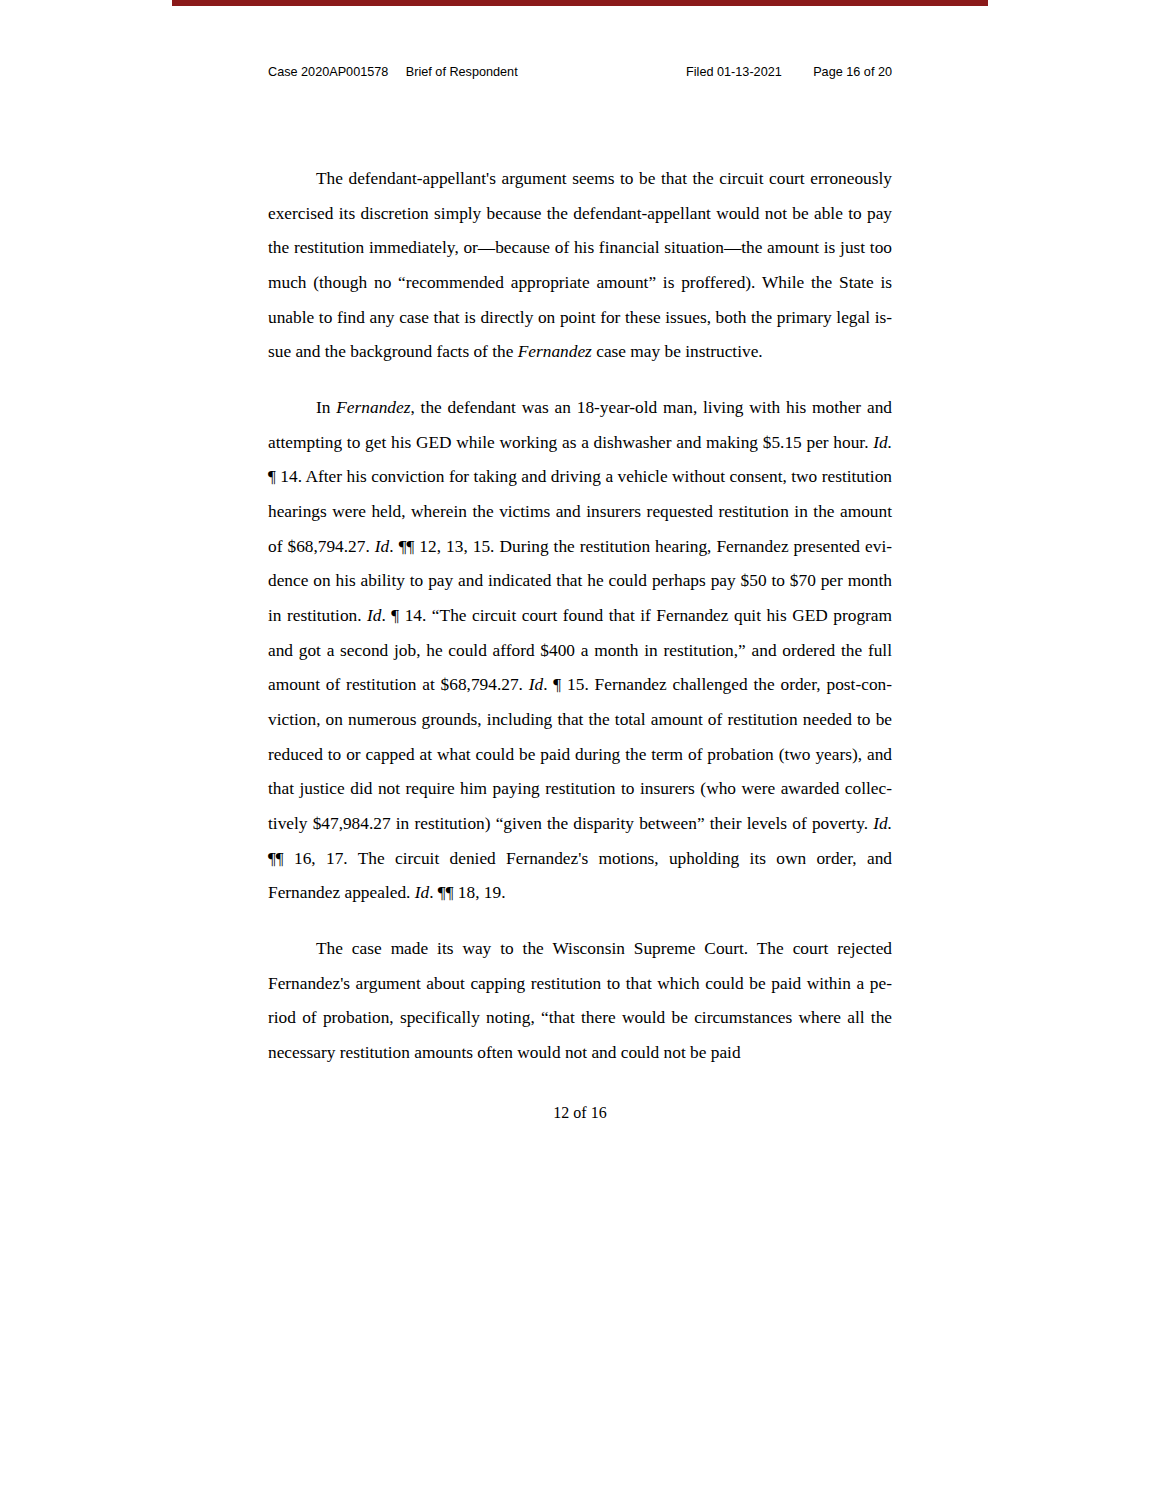Case 2020AP001578 Brief of Respondent Filed 01-13-2021 Page 16 of 20
The defendant-appellant's argument seems to be that the circuit court erroneously exercised its discretion simply because the defendant-appellant would not be able to pay the restitution immediately, or—because of his financial situation—the amount is just too much (though no “recommended appropriate amount” is proffered). While the State is unable to find any case that is directly on point for these issues, both the primary legal issue and the background facts of the Fernandez case may be instructive.
In Fernandez, the defendant was an 18-year-old man, living with his mother and attempting to get his GED while working as a dishwasher and making $5.15 per hour. Id. ¶ 14. After his conviction for taking and driving a vehicle without consent, two restitution hearings were held, wherein the victims and insurers requested restitution in the amount of $68,794.27. Id. ¶¶ 12, 13, 15. During the restitution hearing, Fernandez presented evidence on his ability to pay and indicated that he could perhaps pay $50 to $70 per month in restitution. Id. ¶ 14. “The circuit court found that if Fernandez quit his GED program and got a second job, he could afford $400 a month in restitution,” and ordered the full amount of restitution at $68,794.27. Id. ¶ 15. Fernandez challenged the order, post-conviction, on numerous grounds, including that the total amount of restitution needed to be reduced to or capped at what could be paid during the term of probation (two years), and that justice did not require him paying restitution to insurers (who were awarded collectively $47,984.27 in restitution) “given the disparity between” their levels of poverty. Id. ¶¶ 16, 17. The circuit denied Fernandez's motions, upholding its own order, and Fernandez appealed. Id. ¶¶ 18, 19.
The case made its way to the Wisconsin Supreme Court. The court rejected Fernandez's argument about capping restitution to that which could be paid within a period of probation, specifically noting, “that there would be circumstances where all the necessary restitution amounts often would not and could not be paid
12 of 16